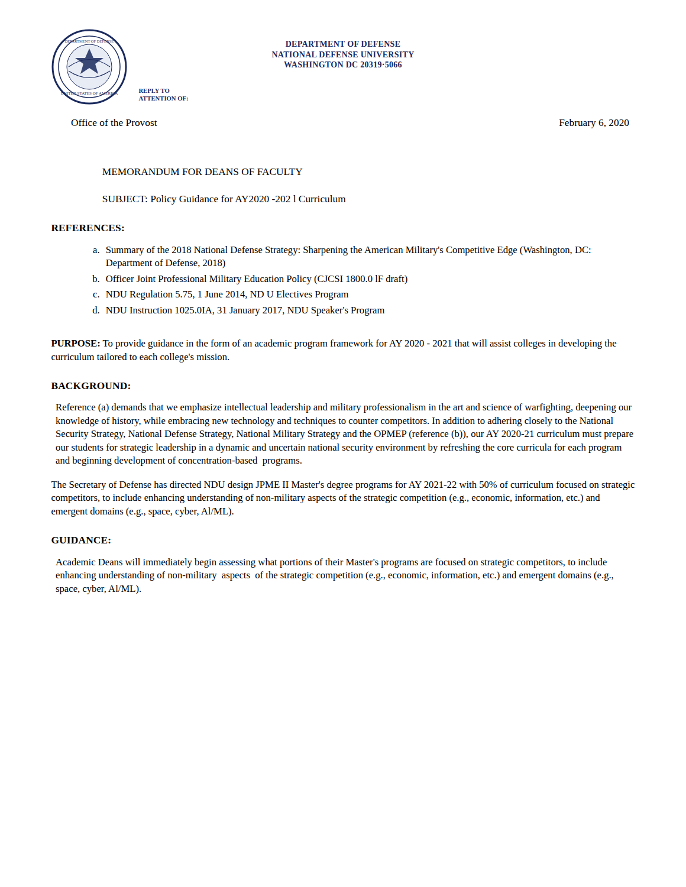UNITED STATES OF AMERICA DEPARTMENT OF DEFENSE
DEPARTMENT OF DEFENSE
NATIONAL DEFENSE UNIVERSITY
WASHINGTON DC 20319·5066
REPLY TO
ATTENTION OF:
Office of the Provost
February 6, 2020
MEMORANDUM FOR DEANS OF FACULTY
SUBJECT: Policy Guidance for AY2020 -202 l Curriculum
REFERENCES:
Summary of the 2018 National Defense Strategy: Sharpening the American Military's Competitive Edge (Washington, DC: Department of Defense, 2018)
Officer Joint Professional Military Education Policy (CJCSI 1800.0 lF draft)
NDU Regulation 5.75, 1 June 2014, ND U Electives Program
NDU Instruction 1025.0IA, 31 January 2017, NDU Speaker's Program
PURPOSE: To provide guidance in the form of an academic program framework for AY 2020 - 2021 that will assist colleges in developing the curriculum tailored to each college's mission.
BACKGROUND:
Reference (a) demands that we emphasize intellectual leadership and military professionalism in the art and science of warfighting, deepening our knowledge of history, while embracing new technology and techniques to counter competitors. In addition to adhering closely to the National Security Strategy, National Defense Strategy, National Military Strategy and the OPMEP (reference (b)), our AY 2020-21 curriculum must prepare our students for strategic leadership in a dynamic and uncertain national security environment by refreshing the core curricula for each program and beginning development of concentration-based programs.
The Secretary of Defense has directed NDU design JPME II Master's degree programs for AY 2021-22 with 50% of curriculum focused on strategic competitors, to include enhancing understanding of non-military aspects of the strategic competition (e.g., economic, information, etc.) and emergent domains (e.g., space, cyber, Al/ML).
GUIDANCE:
Academic Deans will immediately begin assessing what portions of their Master's programs are focused on strategic competitors, to include enhancing understanding of non-military aspects of the strategic competition (e.g., economic, information, etc.) and emergent domains (e.g., space, cyber, Al/ML).